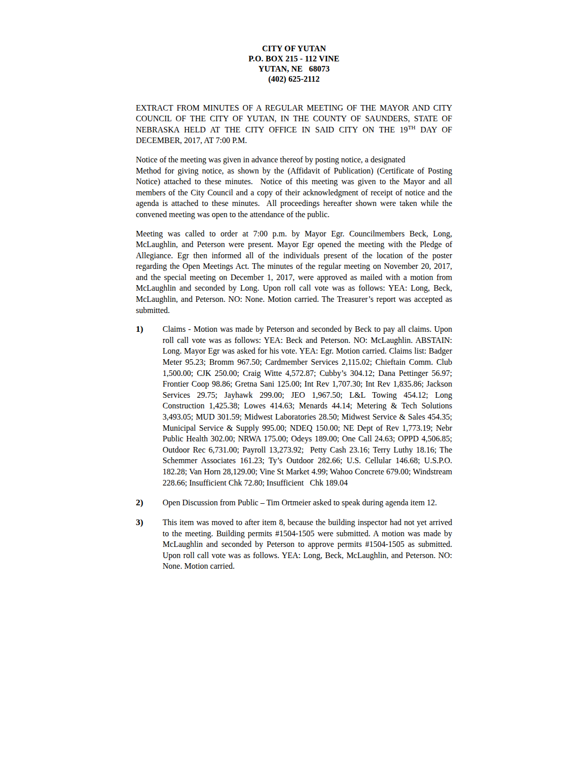CITY OF YUTAN
P.O. BOX 215 - 112 VINE
YUTAN, NE 68073
(402) 625-2112
Extract from minutes of a regular meeting of the Mayor and City Council of the City of Yutan, in the County of Saunders, State of Nebraska held at the City Office in said City on the 19TH day of December, 2017, at 7:00 p.m.
Notice of the meeting was given in advance thereof by posting notice, a designated
Method for giving notice, as shown by the (Affidavit of Publication) (Certificate of Posting Notice) attached to these minutes. Notice of this meeting was given to the Mayor and all members of the City Council and a copy of their acknowledgment of receipt of notice and the agenda is attached to these minutes. All proceedings hereafter shown were taken while the convened meeting was open to the attendance of the public.
Meeting was called to order at 7:00 p.m. by Mayor Egr. Councilmembers Beck, Long, McLaughlin, and Peterson were present. Mayor Egr opened the meeting with the Pledge of Allegiance. Egr then informed all of the individuals present of the location of the poster regarding the Open Meetings Act. The minutes of the regular meeting on November 20, 2017, and the special meeting on December 1, 2017, were approved as mailed with a motion from McLaughlin and seconded by Long. Upon roll call vote was as follows: YEA: Long, Beck, McLaughlin, and Peterson. NO: None. Motion carried. The Treasurer’s report was accepted as submitted.
1)
Claims - Motion was made by Peterson and seconded by Beck to pay all claims. Upon roll call vote was as follows: YEA: Beck and Peterson. NO: McLaughlin. ABSTAIN: Long. Mayor Egr was asked for his vote. YEA: Egr. Motion carried. Claims list: Badger Meter 95.23; Bromm 967.50; Cardmember Services 2,115.02; Chieftain Comm. Club 1,500.00; CJK 250.00; Craig Witte 4,572.87; Cubby’s 304.12; Dana Pettinger 56.97; Frontier Coop 98.86; Gretna Sani 125.00; Int Rev 1,707.30; Int Rev 1,835.86; Jackson Services 29.75; Jayhawk 299.00; JEO 1,967.50; L&L Towing 454.12; Long Construction 1,425.38; Lowes 414.63; Menards 44.14; Metering & Tech Solutions 3,493.05; MUD 301.59; Midwest Laboratories 28.50; Midwest Service & Sales 454.35; Municipal Service & Supply 995.00; NDEQ 150.00; NE Dept of Rev 1,773.19; Nebr Public Health 302.00; NRWA 175.00; Odeys 189.00; One Call 24.63; OPPD 4,506.85; Outdoor Rec 6,731.00; Payroll 13,273.92; Petty Cash 23.16; Terry Luthy 18.16; The Schemmer Associates 161.23; Ty’s Outdoor 282.66; U.S. Cellular 146.68; U.S.P.O. 182.28; Van Horn 28,129.00; Vine St Market 4.99; Wahoo Concrete 679.00; Windstream 228.66; Insufficient Chk 72.80; Insufficient Chk 189.04
2)
Open Discussion from Public – Tim Ortmeier asked to speak during agenda item 12.
3)
This item was moved to after item 8, because the building inspector had not yet arrived to the meeting. Building permits #1504-1505 were submitted. A motion was made by McLaughlin and seconded by Peterson to approve permits #1504-1505 as submitted. Upon roll call vote was as follows. YEA: Long, Beck, McLaughlin, and Peterson. NO: None. Motion carried.